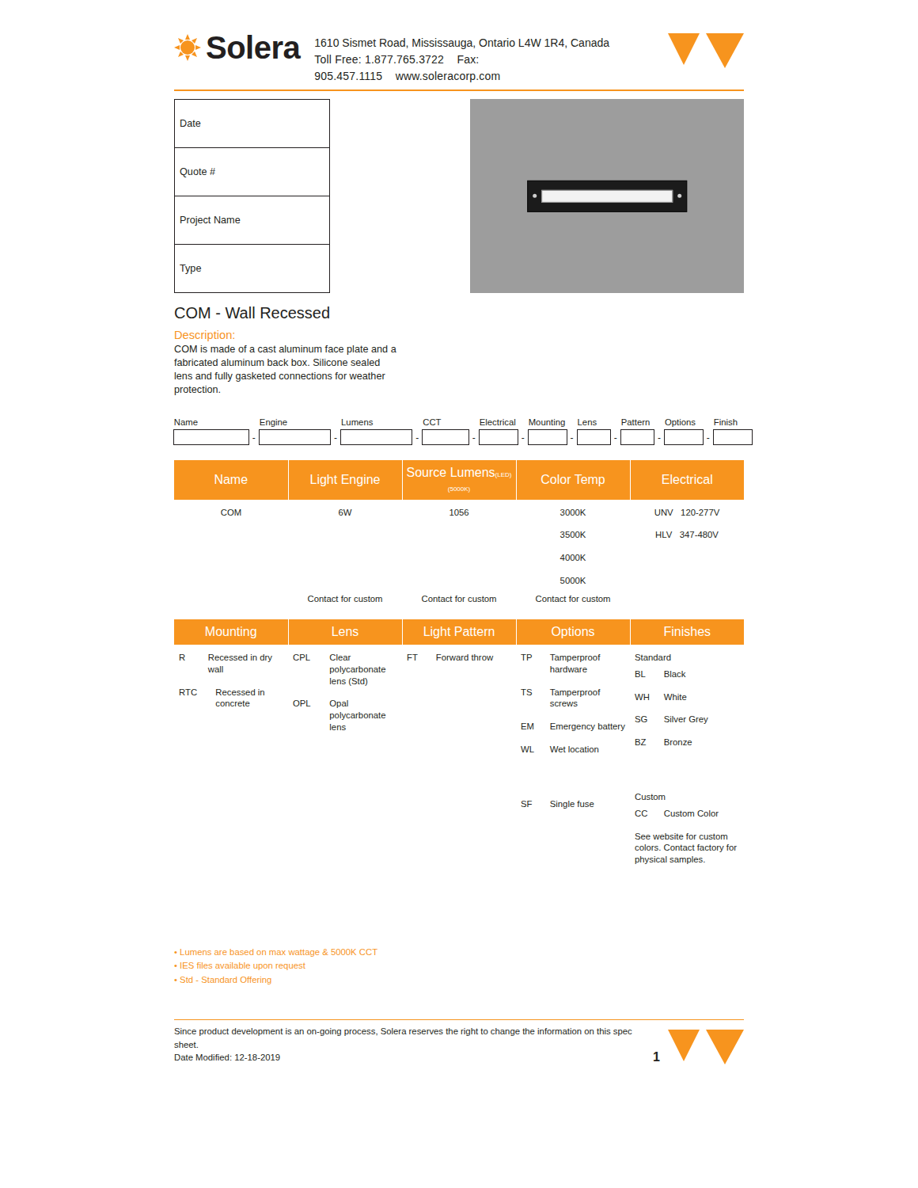Solera
1610 Sismet Road, Mississauga, Ontario L4W 1R4, Canada
Toll Free: 1.877.765.3722 Fax: 905.457.1115 www.soleracorp.com
| Date |
| Quote # |
| Project Name |
| Type |
COM - Wall Recessed
Description:
COM is made of a cast aluminum face plate and a fabricated aluminum back box. Silicone sealed lens and fully gasketed connections for weather protection.
Name
-
Engine
-
Lumens
-
CCT
-
Electrical
-
Mounting
-
Lens
-
Pattern
-
Options
-
Finish
| Name | Light Engine | Source Lumens (LED)(5000K) | Color Temp | Electrical |
| --- | --- | --- | --- | --- |
| COM | 6W | 1056 | 3000K | UNV 120-277V |
| | | | 3500K | HLV 347-480V |
| | | | 4000K | |
| | | | 5000K | |
| | Contact for custom | Contact for custom | Contact for custom | |
| Mounting | Lens | Light Pattern | Options | Finishes |
| --- | --- | --- | --- | --- |
| R Recessed in dry wall RTC Recessed in concrete | CPL Clear polycarbonate lens (Std) OPL Opal polycarbonate lens | FT Forward throw | TP Tamperproof hardware TS Tamperproof screws EM Emergency battery WL Wet location SF Single fuse | Standard BL Black WH White SG Silver Grey BZ Bronze Custom CC Custom Color See website for custom colors. Contact factory for physical samples. |
• Lumens are based on max wattage & 5000K CCT
• IES files available upon request
• Std - Standard Offering
Since product development is an on-going process, Solera reserves the right to change the information on this spec sheet.
Date Modified: 12-18-2019
1